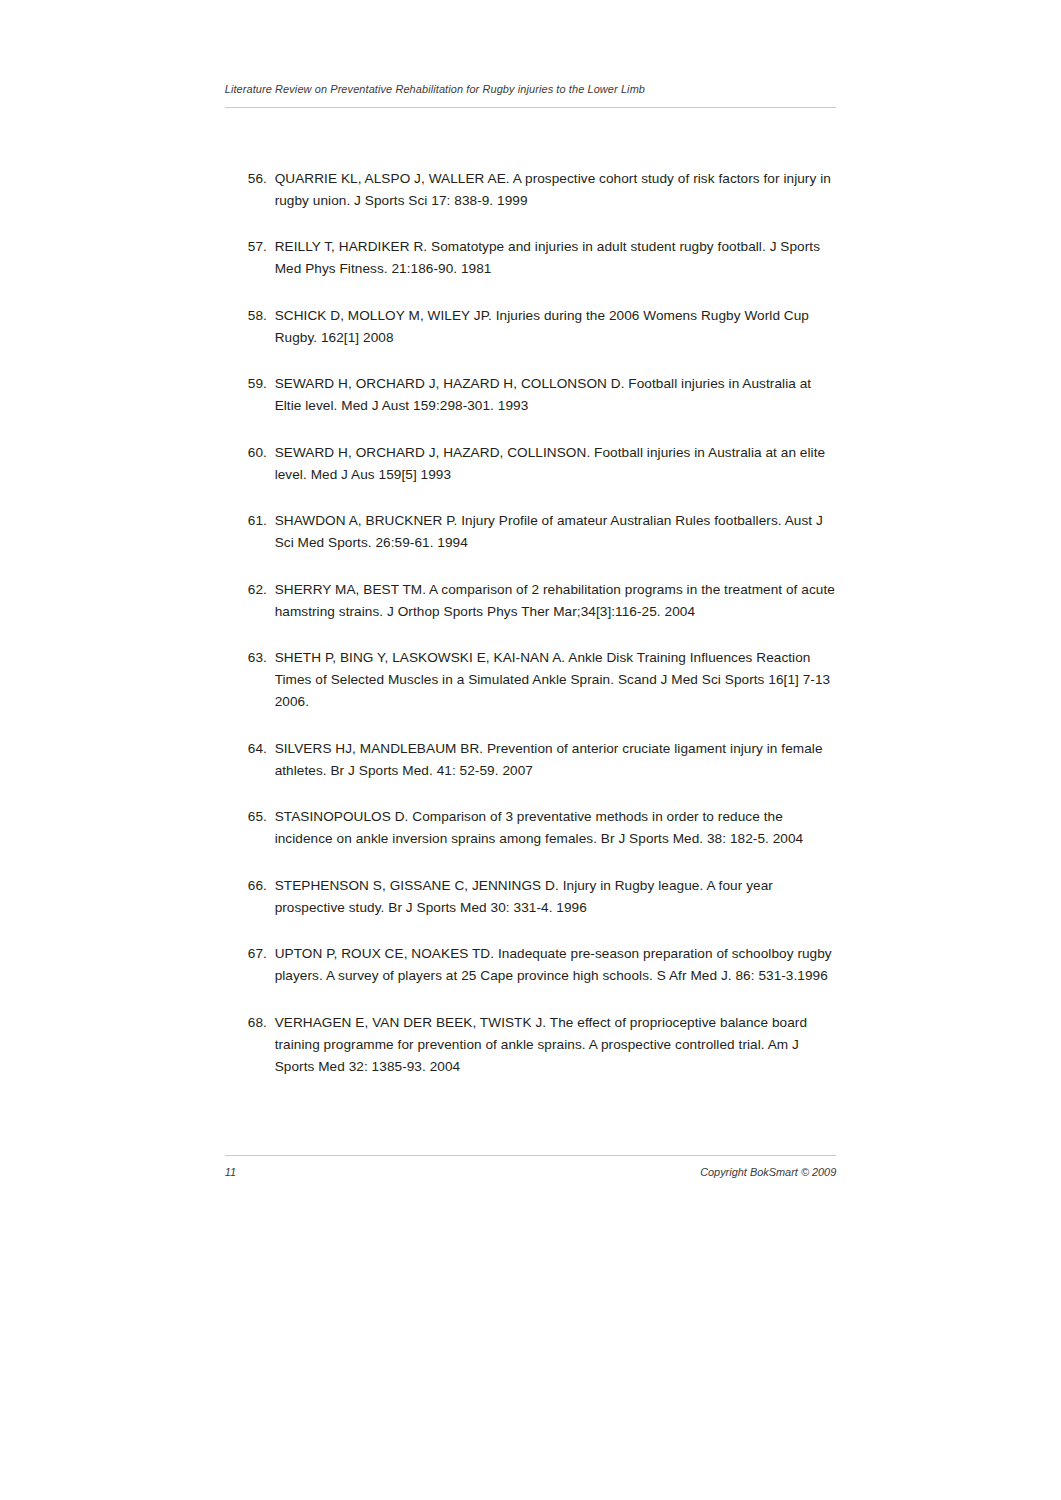Literature Review on Preventative Rehabilitation for Rugby injuries to the Lower Limb
QUARRIE KL, ALSPO J, WALLER AE. A prospective cohort study of risk factors for injury in rugby union. J Sports Sci 17: 838-9. 1999
REILLY T, HARDIKER R. Somatotype and injuries in adult student rugby football. J Sports Med Phys Fitness. 21:186-90. 1981
SCHICK D, MOLLOY M, WILEY JP. Injuries during the 2006 Womens Rugby World Cup Rugby. 162[1] 2008
SEWARD H, ORCHARD J, HAZARD H, COLLONSON D. Football injuries in Australia at Eltie level. Med J Aust 159:298-301. 1993
SEWARD H, ORCHARD J, HAZARD, COLLINSON. Football injuries in Australia at an elite level. Med J Aus 159[5] 1993
SHAWDON A, BRUCKNER P. Injury Profile of amateur Australian Rules footballers. Aust J Sci Med Sports. 26:59-61. 1994
SHERRY MA, BEST TM. A comparison of 2 rehabilitation programs in the treatment of acute hamstring strains. J Orthop Sports Phys Ther Mar;34[3]:116-25. 2004
SHETH P, BING Y, LASKOWSKI E, KAI-NAN A. Ankle Disk Training Influences Reaction Times of Selected Muscles in a Simulated Ankle Sprain. Scand J Med Sci Sports 16[1] 7-13 2006.
SILVERS HJ, MANDLEBAUM BR. Prevention of anterior cruciate ligament injury in female athletes. Br J Sports Med. 41: 52-59. 2007
STASINOPOULOS D. Comparison of 3 preventative methods in order to reduce the incidence on ankle inversion sprains among females. Br J Sports Med. 38: 182-5. 2004
STEPHENSON S, GISSANE C, JENNINGS D. Injury in Rugby league. A four year prospective study. Br J Sports Med 30: 331-4. 1996
UPTON P, ROUX CE, NOAKES TD. Inadequate pre-season preparation of schoolboy rugby players. A survey of players at 25 Cape province high schools. S Afr Med J. 86: 531-3.1996
VERHAGEN E, VAN DER BEEK, TWISTK J. The effect of proprioceptive balance board training programme for prevention of ankle sprains. A prospective controlled trial. Am J Sports Med 32: 1385-93. 2004
11 Copyright BokSmart © 2009